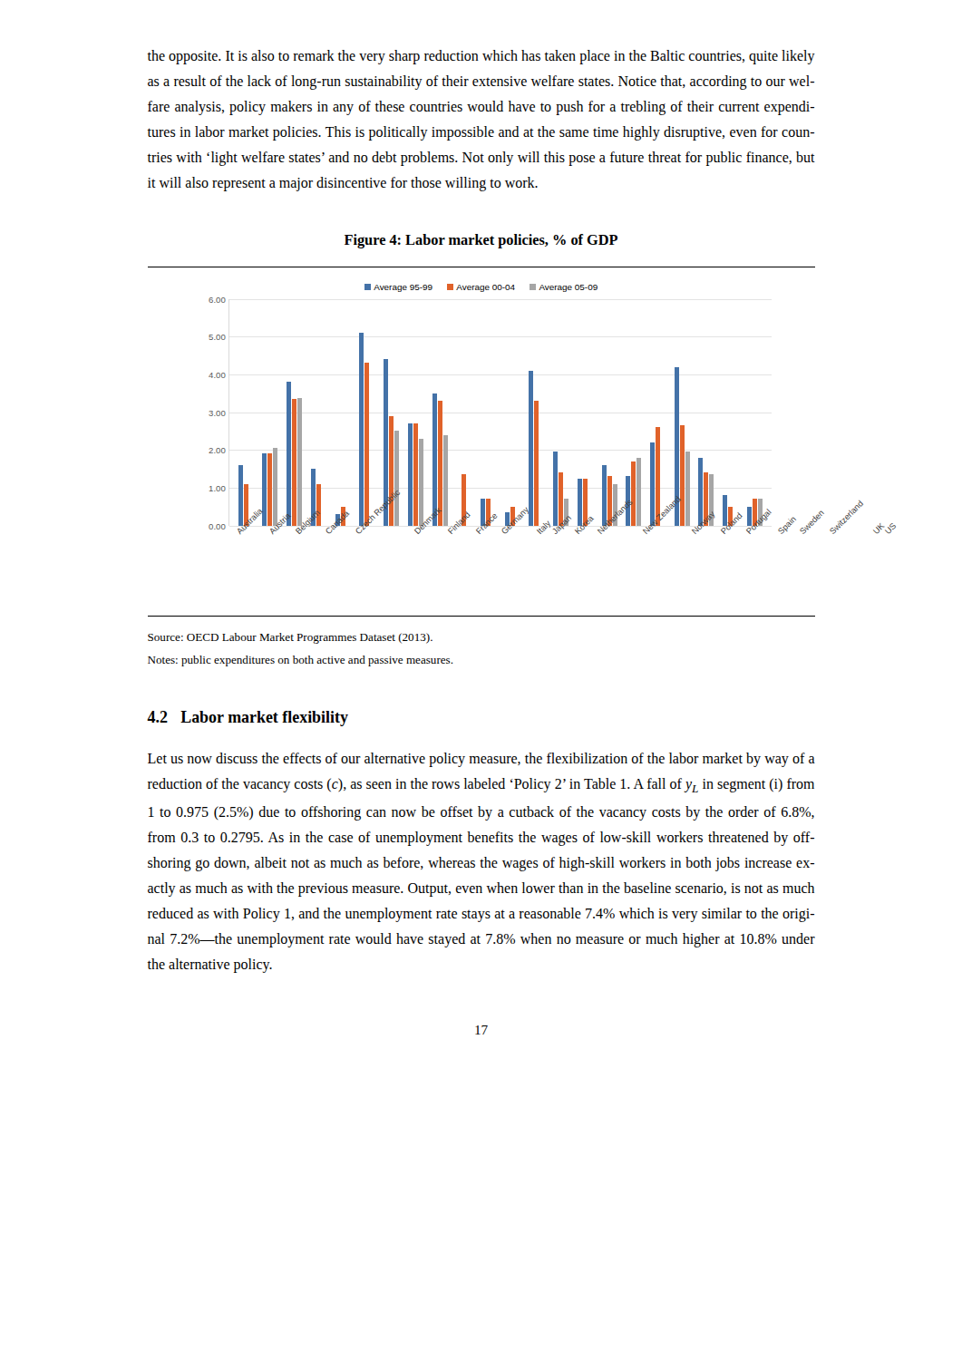the opposite. It is also to remark the very sharp reduction which has taken place in the Baltic countries, quite likely as a result of the lack of long-run sustainability of their extensive welfare states. Notice that, according to our welfare analysis, policy makers in any of these countries would have to push for a trebling of their current expenditures in labor market policies. This is politically impossible and at the same time highly disruptive, even for countries with ‘light welfare states’ and no debt problems. Not only will this pose a future threat for public finance, but it will also represent a major disincentive for those willing to work.
Figure 4: Labor market policies, % of GDP
Average 95-99 Average 00-04 Average 05-09
6.00
5.00
4.00
3.00
2.00
1.00
0.00
Australia
Austria
Belgium
Canada
Czech Republic
Denmark
Finland
France
Germany
Italy
Japan
Korea
Netherlands
New Zealand
Norway
Poland
Portugal
Spain
Sweden
Switzerland
UK
US
Source: OECD Labour Market Programmes Dataset (2013).
Notes: public expenditures on both active and passive measures.
4.2 Labor market flexibility
Let us now discuss the effects of our alternative policy measure, the flexibilization of the labor market by way of a reduction of the vacancy costs (c), as seen in the rows labeled ‘Policy 2’ in Table 1. A fall of yL in segment (i) from 1 to 0.975 (2.5%) due to offshoring can now be offset by a cutback of the vacancy costs by the order of 6.8%, from 0.3 to 0.2795. As in the case of unemployment benefits the wages of low-skill workers threatened by offshoring go down, albeit not as much as before, whereas the wages of high-skill workers in both jobs increase exactly as much as with the previous measure. Output, even when lower than in the baseline scenario, is not as much reduced as with Policy 1, and the unemployment rate stays at a reasonable 7.4% which is very similar to the original 7.2%—the unemployment rate would have stayed at 7.8% when no measure or much higher at 10.8% under the alternative policy.
17